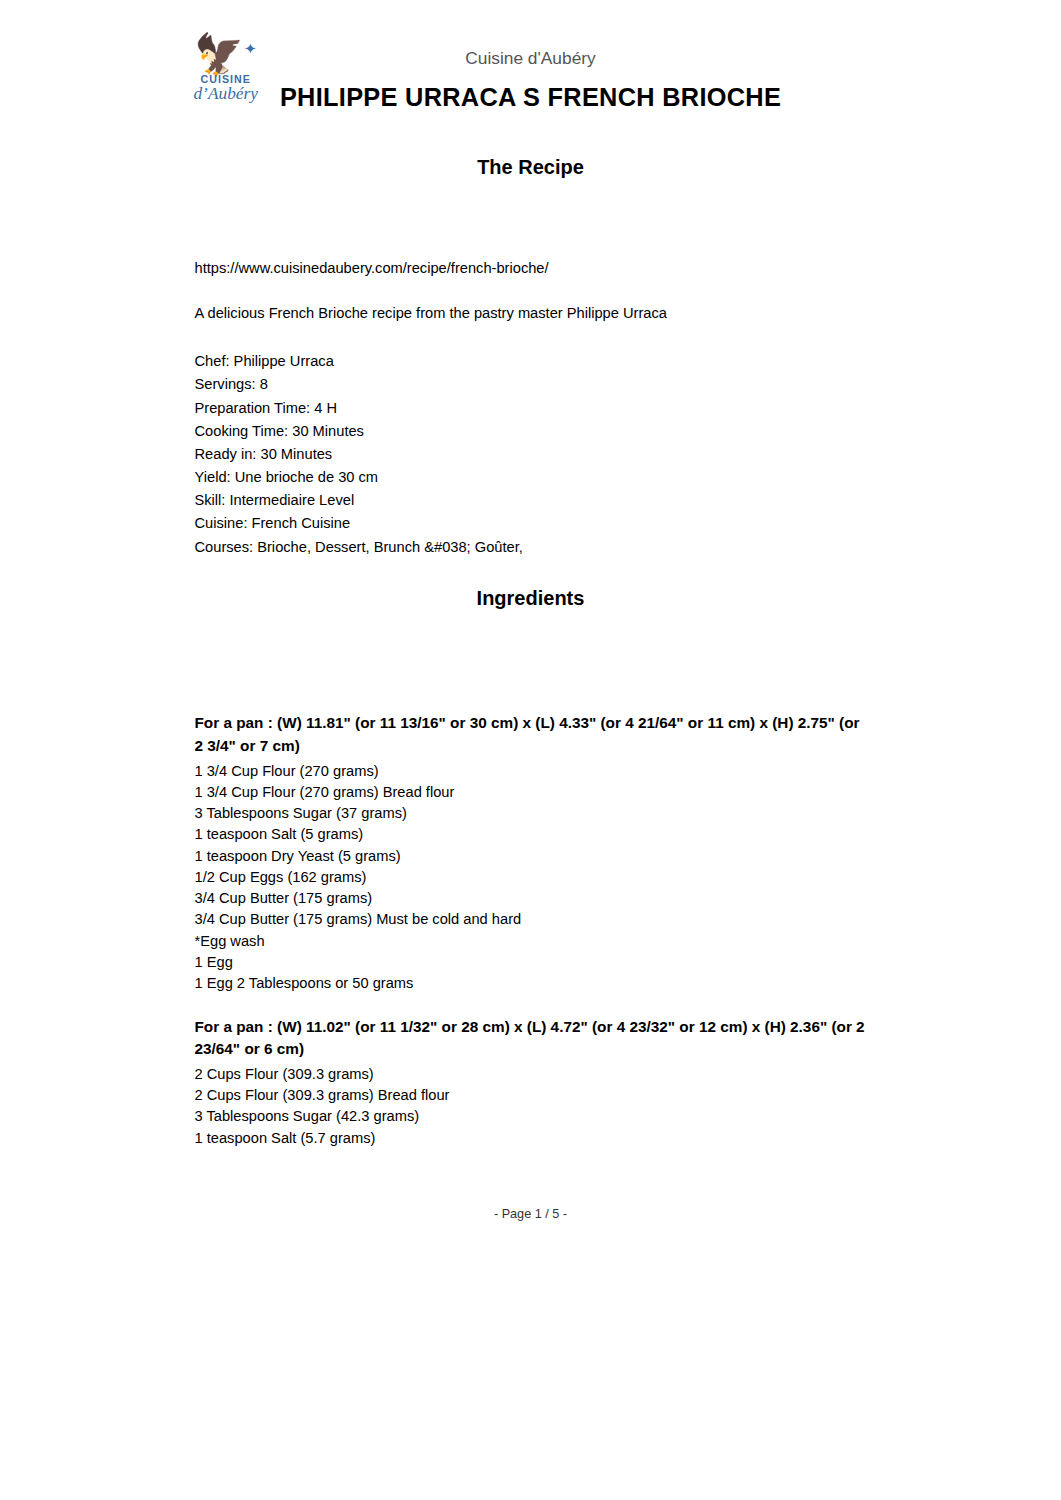🦅✦ CUISINE d’Aubéry
Cuisine d'Aubéry
PHILIPPE URRACA S FRENCH BRIOCHE
The Recipe
https://www.cuisinedaubery.com/recipe/french-brioche/
A delicious French Brioche recipe from the pastry master Philippe Urraca
Chef: Philippe Urraca
Servings: 8
Preparation Time: 4 H
Cooking Time: 30 Minutes
Ready in: 30 Minutes
Yield: Une brioche de 30 cm
Skill: Intermediaire Level
Cuisine: French Cuisine
Courses: Brioche, Dessert, Brunch &#038; Goûter,
Ingredients
For a pan : (W) 11.81" (or 11 13/16" or 30 cm) x (L) 4.33" (or 4 21/64" or 11 cm) x (H) 2.75" (or 2 3/4" or 7 cm)
1 3/4 Cup Flour (270 grams)
1 3/4 Cup Flour (270 grams) Bread flour
3 Tablespoons Sugar (37 grams)
1 teaspoon Salt (5 grams)
1 teaspoon Dry Yeast (5 grams)
1/2 Cup Eggs (162 grams)
3/4 Cup Butter (175 grams)
3/4 Cup Butter (175 grams) Must be cold and hard
*Egg wash
1 Egg
1 Egg 2 Tablespoons or 50 grams
For a pan : (W) 11.02" (or 11 1/32" or 28 cm) x (L) 4.72" (or 4 23/32" or 12 cm) x (H) 2.36" (or 2 23/64" or 6 cm)
2 Cups Flour (309.3 grams)
2 Cups Flour (309.3 grams) Bread flour
3 Tablespoons Sugar (42.3 grams)
1 teaspoon Salt (5.7 grams)
- Page 1 / 5 -